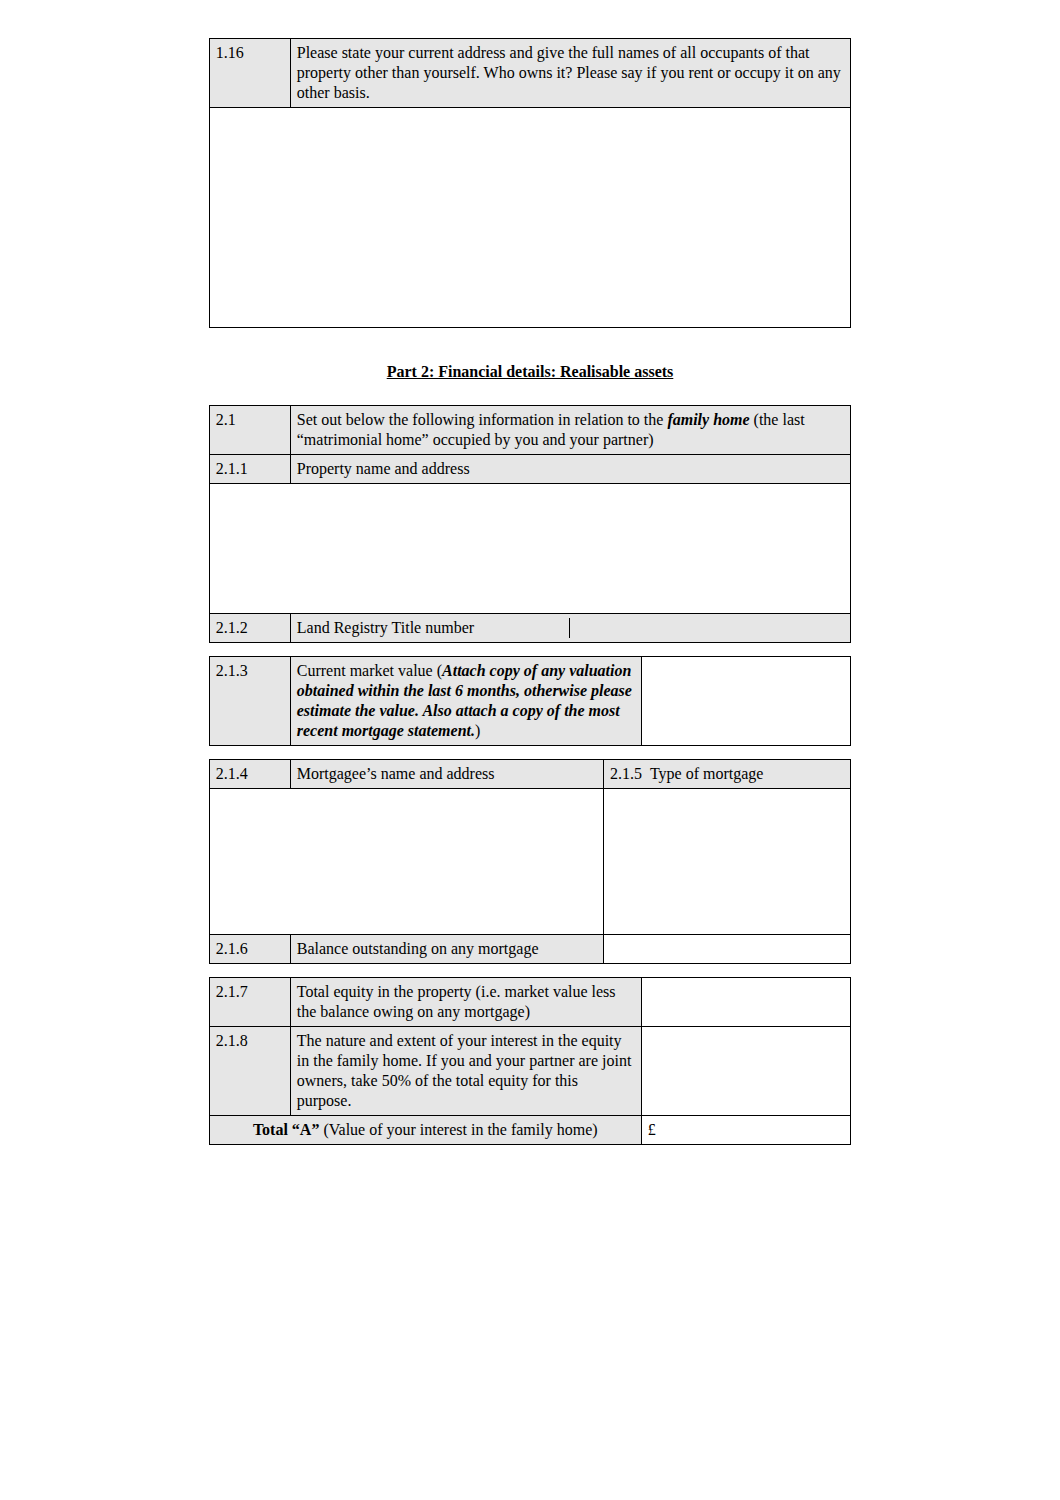| 1.16 | Please state your current address and give the full names of all occupants of that property other than yourself. Who owns it? Please say if you rent or occupy it on any other basis. |
Part 2: Financial details: Realisable assets
| 2.1 | Set out below the following information in relation to the family home (the last “matrimonial home” occupied by you and your partner) |
| 2.1.1 | Property name and address |
| 2.1.2 | / Land Registry Title number / / |
| 2.1.3 | Current market value ( Attach copy of any valuation obtained within the last 6 months, otherwise please estimate the value. Also attach a copy of the most recent mortgage statement. ) | |
| 2.1.4 | Mortgagee’s name and address | 2.1.5 Type of mortgage |
| 2.1.6 | Balance outstanding on any mortgage | |
| 2.1.7 | Total equity in the property (i.e. market value less the balance owing on any mortgage) | |
| 2.1.8 | The nature and extent of your interest in the equity in the family home. If you and your partner are joint owners, take 50% of the total equity for this purpose. | |
| Total “A” (Value of your interest in the family home) | £ |